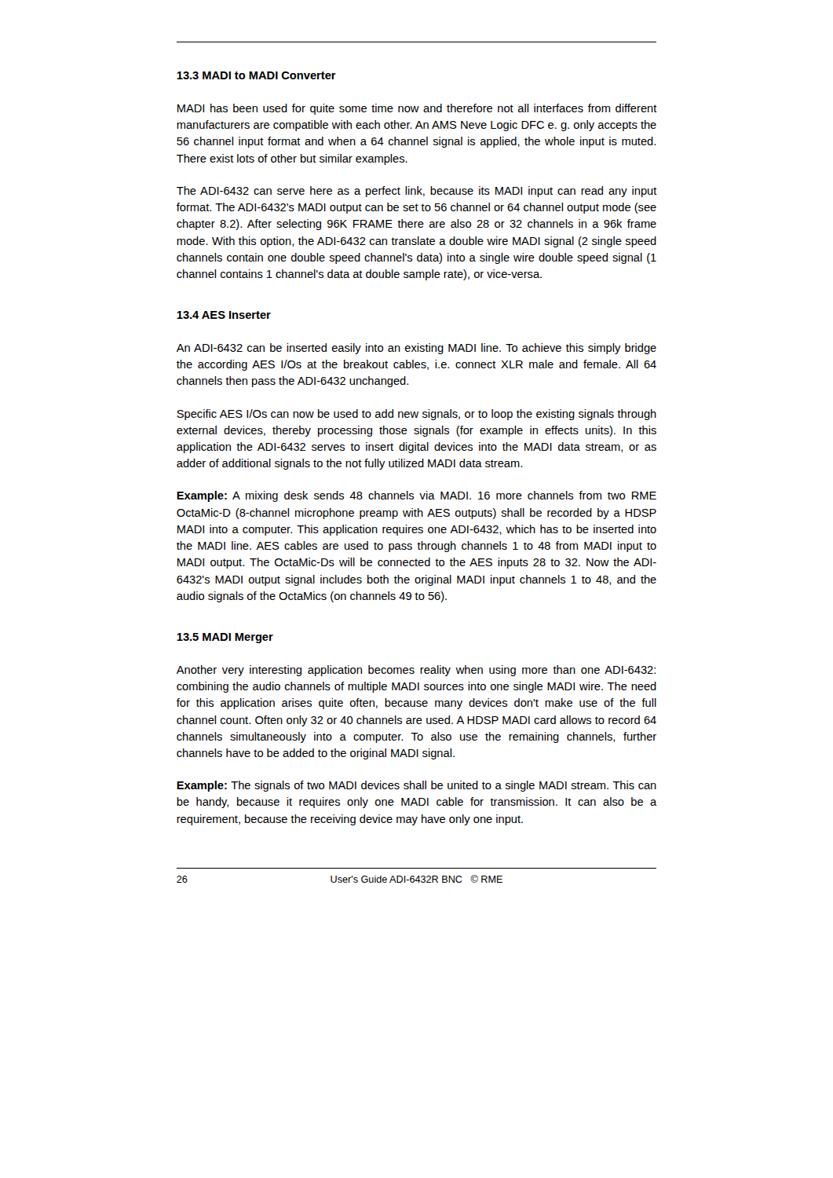13.3 MADI to MADI Converter
MADI has been used for quite some time now and therefore not all interfaces from different manufacturers are compatible with each other. An AMS Neve Logic DFC e. g. only accepts the 56 channel input format and when a 64 channel signal is applied, the whole input is muted. There exist lots of other but similar examples.
The ADI-6432 can serve here as a perfect link, because its MADI input can read any input format. The ADI-6432's MADI output can be set to 56 channel or 64 channel output mode (see chapter 8.2). After selecting 96K FRAME there are also 28 or 32 channels in a 96k frame mode. With this option, the ADI-6432 can translate a double wire MADI signal (2 single speed channels contain one double speed channel's data) into a single wire double speed signal (1 channel contains 1 channel's data at double sample rate), or vice-versa.
13.4 AES Inserter
An ADI-6432 can be inserted easily into an existing MADI line. To achieve this simply bridge the according AES I/Os at the breakout cables, i.e. connect XLR male and female. All 64 channels then pass the ADI-6432 unchanged.
Specific AES I/Os can now be used to add new signals, or to loop the existing signals through external devices, thereby processing those signals (for example in effects units). In this application the ADI-6432 serves to insert digital devices into the MADI data stream, or as adder of additional signals to the not fully utilized MADI data stream.
Example: A mixing desk sends 48 channels via MADI. 16 more channels from two RME OctaMic-D (8-channel microphone preamp with AES outputs) shall be recorded by a HDSP MADI into a computer. This application requires one ADI-6432, which has to be inserted into the MADI line. AES cables are used to pass through channels 1 to 48 from MADI input to MADI output. The OctaMic-Ds will be connected to the AES inputs 28 to 32. Now the ADI-6432's MADI output signal includes both the original MADI input channels 1 to 48, and the audio signals of the OctaMics (on channels 49 to 56).
13.5 MADI Merger
Another very interesting application becomes reality when using more than one ADI-6432: combining the audio channels of multiple MADI sources into one single MADI wire. The need for this application arises quite often, because many devices don't make use of the full channel count. Often only 32 or 40 channels are used. A HDSP MADI card allows to record 64 channels simultaneously into a computer. To also use the remaining channels, further channels have to be added to the original MADI signal.
Example: The signals of two MADI devices shall be united to a single MADI stream. This can be handy, because it requires only one MADI cable for transmission. It can also be a requirement, because the receiving device may have only one input.
26 User's Guide ADI-6432R BNC © RME